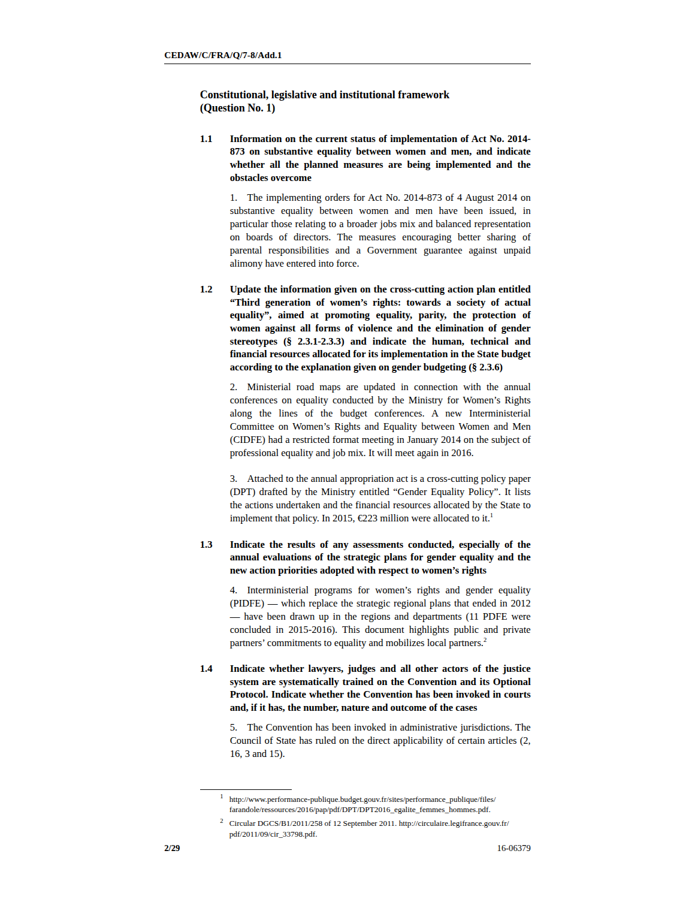CEDAW/C/FRA/Q/7-8/Add.1
Constitutional, legislative and institutional framework
(Question No. 1)
1.1
Information on the current status of implementation of Act No. 2014-873 on substantive equality between women and men, and indicate whether all the planned measures are being implemented and the obstacles overcome
1. The implementing orders for Act No. 2014-873 of 4 August 2014 on substantive equality between women and men have been issued, in particular those relating to a broader jobs mix and balanced representation on boards of directors. The measures encouraging better sharing of parental responsibilities and a Government guarantee against unpaid alimony have entered into force.
1.2
Update the information given on the cross-cutting action plan entitled “Third generation of women’s rights: towards a society of actual equality”, aimed at promoting equality, parity, the protection of women against all forms of violence and the elimination of gender stereotypes (§ 2.3.1-2.3.3) and indicate the human, technical and financial resources allocated for its implementation in the State budget according to the explanation given on gender budgeting (§ 2.3.6)
2. Ministerial road maps are updated in connection with the annual conferences on equality conducted by the Ministry for Women’s Rights along the lines of the budget conferences. A new Interministerial Committee on Women’s Rights and Equality between Women and Men (CIDFE) had a restricted format meeting in January 2014 on the subject of professional equality and job mix. It will meet again in 2016.
3. Attached to the annual appropriation act is a cross-cutting policy paper (DPT) drafted by the Ministry entitled “Gender Equality Policy”. It lists the actions undertaken and the financial resources allocated by the State to implement that policy. In 2015, €223 million were allocated to it.1
1.3
Indicate the results of any assessments conducted, especially of the annual evaluations of the strategic plans for gender equality and the new action priorities adopted with respect to women’s rights
4. Interministerial programs for women’s rights and gender equality (PIDFE) — which replace the strategic regional plans that ended in 2012 — have been drawn up in the regions and departments (11 PDFE were concluded in 2015-2016). This document highlights public and private partners’ commitments to equality and mobilizes local partners.2
1.4
Indicate whether lawyers, judges and all other actors of the justice system are systematically trained on the Convention and its Optional Protocol. Indicate whether the Convention has been invoked in courts and, if it has, the number, nature and outcome of the cases
5. The Convention has been invoked in administrative jurisdictions. The Council of State has ruled on the direct applicability of certain articles (2, 16, 3 and 15).
1
http://www.performance-publique.budget.gouv.fr/sites/performance_publique/files/
farandole/ressources/2016/pap/pdf/DPT/DPT2016_egalite_femmes_hommes.pdf.
2
Circular DGCS/B1/2011/258 of 12 September 2011. http://circulaire.legifrance.gouv.fr/
pdf/2011/09/cir_33798.pdf.
2/29
16-06379